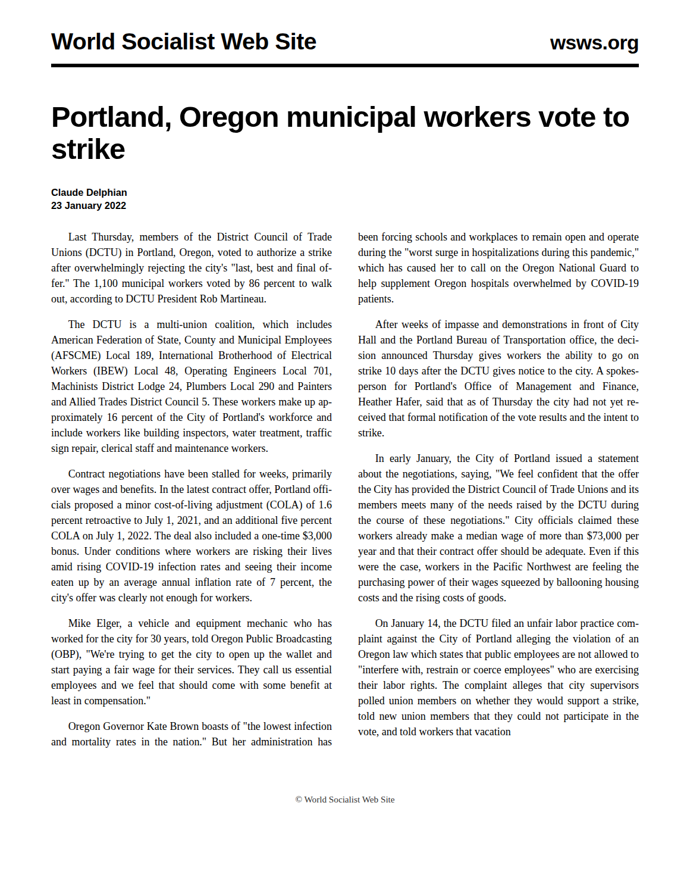World Socialist Web Site
wsws.org
Portland, Oregon municipal workers vote to strike
Claude Delphian 23 January 2022
Last Thursday, members of the District Council of Trade Unions (DCTU) in Portland, Oregon, voted to authorize a strike after overwhelmingly rejecting the city's "last, best and final offer." The 1,100 municipal workers voted by 86 percent to walk out, according to DCTU President Rob Martineau.
The DCTU is a multi-union coalition, which includes American Federation of State, County and Municipal Employees (AFSCME) Local 189, International Brotherhood of Electrical Workers (IBEW) Local 48, Operating Engineers Local 701, Machinists District Lodge 24, Plumbers Local 290 and Painters and Allied Trades District Council 5. These workers make up approximately 16 percent of the City of Portland's workforce and include workers like building inspectors, water treatment, traffic sign repair, clerical staff and maintenance workers.
Contract negotiations have been stalled for weeks, primarily over wages and benefits. In the latest contract offer, Portland officials proposed a minor cost-of-living adjustment (COLA) of 1.6 percent retroactive to July 1, 2021, and an additional five percent COLA on July 1, 2022. The deal also included a one-time $3,000 bonus. Under conditions where workers are risking their lives amid rising COVID-19 infection rates and seeing their income eaten up by an average annual inflation rate of 7 percent, the city's offer was clearly not enough for workers.
Mike Elger, a vehicle and equipment mechanic who has worked for the city for 30 years, told Oregon Public Broadcasting (OBP), "We're trying to get the city to open up the wallet and start paying a fair wage for their services. They call us essential employees and we feel that should come with some benefit at least in compensation."
Oregon Governor Kate Brown boasts of "the lowest infection and mortality rates in the nation." But her administration has been forcing schools and workplaces to remain open and operate during the "worst surge in hospitalizations during this pandemic," which has caused her to call on the Oregon National Guard to help supplement Oregon hospitals overwhelmed by COVID-19 patients.
After weeks of impasse and demonstrations in front of City Hall and the Portland Bureau of Transportation office, the decision announced Thursday gives workers the ability to go on strike 10 days after the DCTU gives notice to the city. A spokesperson for Portland's Office of Management and Finance, Heather Hafer, said that as of Thursday the city had not yet received that formal notification of the vote results and the intent to strike.
In early January, the City of Portland issued a statement about the negotiations, saying, "We feel confident that the offer the City has provided the District Council of Trade Unions and its members meets many of the needs raised by the DCTU during the course of these negotiations." City officials claimed these workers already make a median wage of more than $73,000 per year and that their contract offer should be adequate. Even if this were the case, workers in the Pacific Northwest are feeling the purchasing power of their wages squeezed by ballooning housing costs and the rising costs of goods.
On January 14, the DCTU filed an unfair labor practice complaint against the City of Portland alleging the violation of an Oregon law which states that public employees are not allowed to "interfere with, restrain or coerce employees" who are exercising their labor rights. The complaint alleges that city supervisors polled union members on whether they would support a strike, told new union members that they could not participate in the vote, and told workers that vacation
© World Socialist Web Site